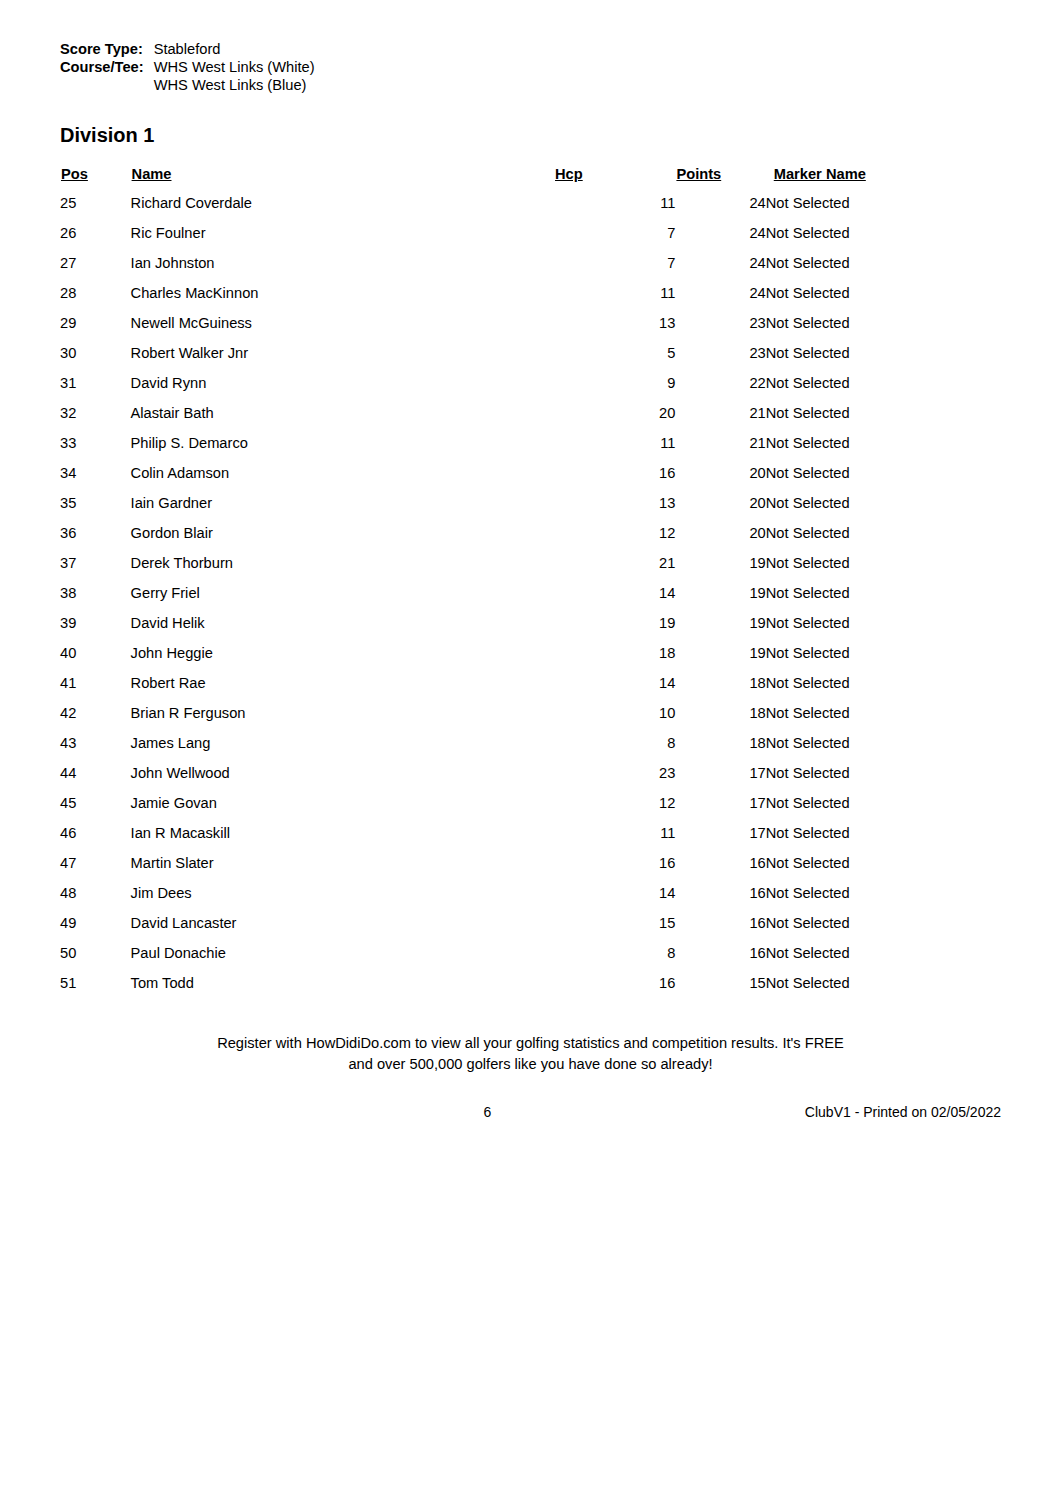| Score Type: | Stableford |
| Course/Tee: | WHS West Links (White) |
| | WHS West Links (Blue) |
Division 1
| Pos | Name | Hcp | Points | Marker Name |
| --- | --- | --- | --- | --- |
| 25 | Richard Coverdale | 11 | 24 | Not Selected |
| 26 | Ric Foulner | 7 | 24 | Not Selected |
| 27 | Ian Johnston | 7 | 24 | Not Selected |
| 28 | Charles MacKinnon | 11 | 24 | Not Selected |
| 29 | Newell McGuiness | 13 | 23 | Not Selected |
| 30 | Robert Walker Jnr | 5 | 23 | Not Selected |
| 31 | David Rynn | 9 | 22 | Not Selected |
| 32 | Alastair Bath | 20 | 21 | Not Selected |
| 33 | Philip S. Demarco | 11 | 21 | Not Selected |
| 34 | Colin Adamson | 16 | 20 | Not Selected |
| 35 | Iain Gardner | 13 | 20 | Not Selected |
| 36 | Gordon Blair | 12 | 20 | Not Selected |
| 37 | Derek Thorburn | 21 | 19 | Not Selected |
| 38 | Gerry Friel | 14 | 19 | Not Selected |
| 39 | David Helik | 19 | 19 | Not Selected |
| 40 | John Heggie | 18 | 19 | Not Selected |
| 41 | Robert Rae | 14 | 18 | Not Selected |
| 42 | Brian R Ferguson | 10 | 18 | Not Selected |
| 43 | James Lang | 8 | 18 | Not Selected |
| 44 | John Wellwood | 23 | 17 | Not Selected |
| 45 | Jamie Govan | 12 | 17 | Not Selected |
| 46 | Ian R Macaskill | 11 | 17 | Not Selected |
| 47 | Martin Slater | 16 | 16 | Not Selected |
| 48 | Jim Dees | 14 | 16 | Not Selected |
| 49 | David Lancaster | 15 | 16 | Not Selected |
| 50 | Paul Donachie | 8 | 16 | Not Selected |
| 51 | Tom Todd | 16 | 15 | Not Selected |
Register with HowDidiDo.com to view all your golfing statistics and competition results. It's FREE
and over 500,000 golfers like you have done so already!
6 ClubV1 - Printed on 02/05/2022